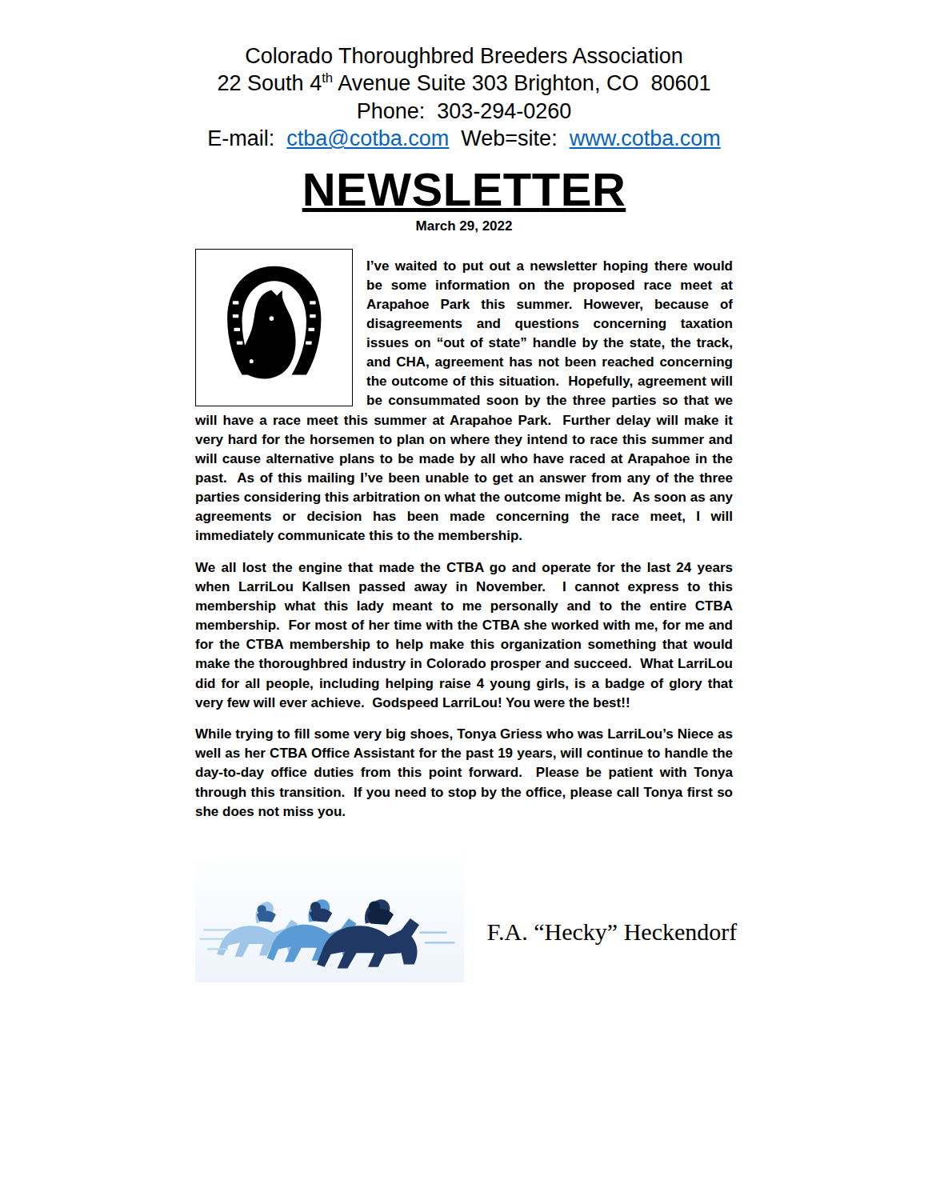Colorado Thoroughbred Breeders Association
22 South 4th Avenue Suite 303 Brighton, CO 80601
Phone: 303-294-0260
E-mail: ctba@cotba.com Web=site: www.cotba.com
NEWSLETTER
March 29, 2022
I’ve waited to put out a newsletter hoping there would be some information on the proposed race meet at Arapahoe Park this summer. However, because of disagreements and questions concerning taxation issues on “out of state” handle by the state, the track, and CHA, agreement has not been reached concerning the outcome of this situation. Hopefully, agreement will be consummated soon by the three parties so that we will have a race meet this summer at Arapahoe Park. Further delay will make it very hard for the horsemen to plan on where they intend to race this summer and will cause alternative plans to be made by all who have raced at Arapahoe in the past. As of this mailing I’ve been unable to get an answer from any of the three parties considering this arbitration on what the outcome might be. As soon as any agreements or decision has been made concerning the race meet, I will immediately communicate this to the membership.
We all lost the engine that made the CTBA go and operate for the last 24 years when LarriLou Kallsen passed away in November. I cannot express to this membership what this lady meant to me personally and to the entire CTBA membership. For most of her time with the CTBA she worked with me, for me and for the CTBA membership to help make this organization something that would make the thoroughbred industry in Colorado prosper and succeed. What LarriLou did for all people, including helping raise 4 young girls, is a badge of glory that very few will ever achieve. Godspeed LarriLou! You were the best!!
While trying to fill some very big shoes, Tonya Griess who was LarriLou’s Niece as well as her CTBA Office Assistant for the past 19 years, will continue to handle the day-to-day office duties from this point forward. Please be patient with Tonya through this transition. If you need to stop by the office, please call Tonya first so she does not miss you.
F.A. “Hecky” Heckendorf